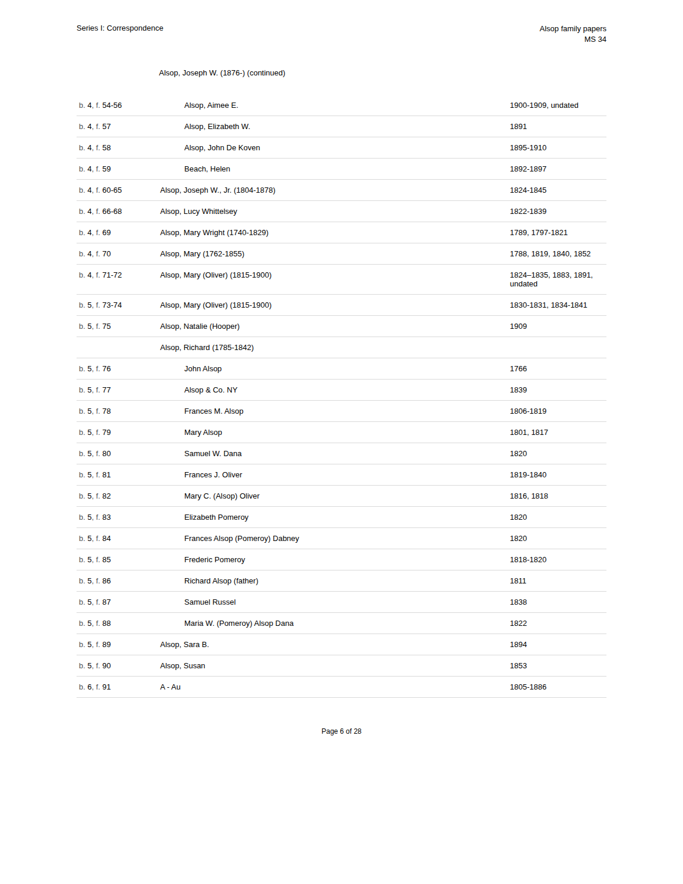Series I: Correspondence
Alsop family papers
MS 34
Alsop, Joseph W. (1876-) (continued)
| b. 4 , f. 54-56 | Alsop, Aimee E. | 1900-1909, undated |
| b. 4 , f. 57 | Alsop, Elizabeth W. | 1891 |
| b. 4 , f. 58 | Alsop, John De Koven | 1895-1910 |
| b. 4 , f. 59 | Beach, Helen | 1892-1897 |
| b. 4 , f. 60-65 | Alsop, Joseph W., Jr. (1804-1878) | 1824-1845 |
| b. 4 , f. 66-68 | Alsop, Lucy Whittelsey | 1822-1839 |
| b. 4 , f. 69 | Alsop, Mary Wright (1740-1829) | 1789, 1797-1821 |
| b. 4 , f. 70 | Alsop, Mary (1762-1855) | 1788, 1819, 1840, 1852 |
| b. 4 , f. 71-72 | Alsop, Mary (Oliver) (1815-1900) | 1824–1835, 1883, 1891, undated |
| b. 5 , f. 73-74 | Alsop, Mary (Oliver) (1815-1900) | 1830-1831, 1834-1841 |
| b. 5 , f. 75 | Alsop, Natalie (Hooper) | 1909 |
| | Alsop, Richard (1785-1842) | |
| b. 5 , f. 76 | John Alsop | 1766 |
| b. 5 , f. 77 | Alsop & Co. NY | 1839 |
| b. 5 , f. 78 | Frances M. Alsop | 1806-1819 |
| b. 5 , f. 79 | Mary Alsop | 1801, 1817 |
| b. 5 , f. 80 | Samuel W. Dana | 1820 |
| b. 5 , f. 81 | Frances J. Oliver | 1819-1840 |
| b. 5 , f. 82 | Mary C. (Alsop) Oliver | 1816, 1818 |
| b. 5 , f. 83 | Elizabeth Pomeroy | 1820 |
| b. 5 , f. 84 | Frances Alsop (Pomeroy) Dabney | 1820 |
| b. 5 , f. 85 | Frederic Pomeroy | 1818-1820 |
| b. 5 , f. 86 | Richard Alsop (father) | 1811 |
| b. 5 , f. 87 | Samuel Russel | 1838 |
| b. 5 , f. 88 | Maria W. (Pomeroy) Alsop Dana | 1822 |
| b. 5 , f. 89 | Alsop, Sara B. | 1894 |
| b. 5 , f. 90 | Alsop, Susan | 1853 |
| b. 6 , f. 91 | A - Au | 1805-1886 |
Page 6 of 28